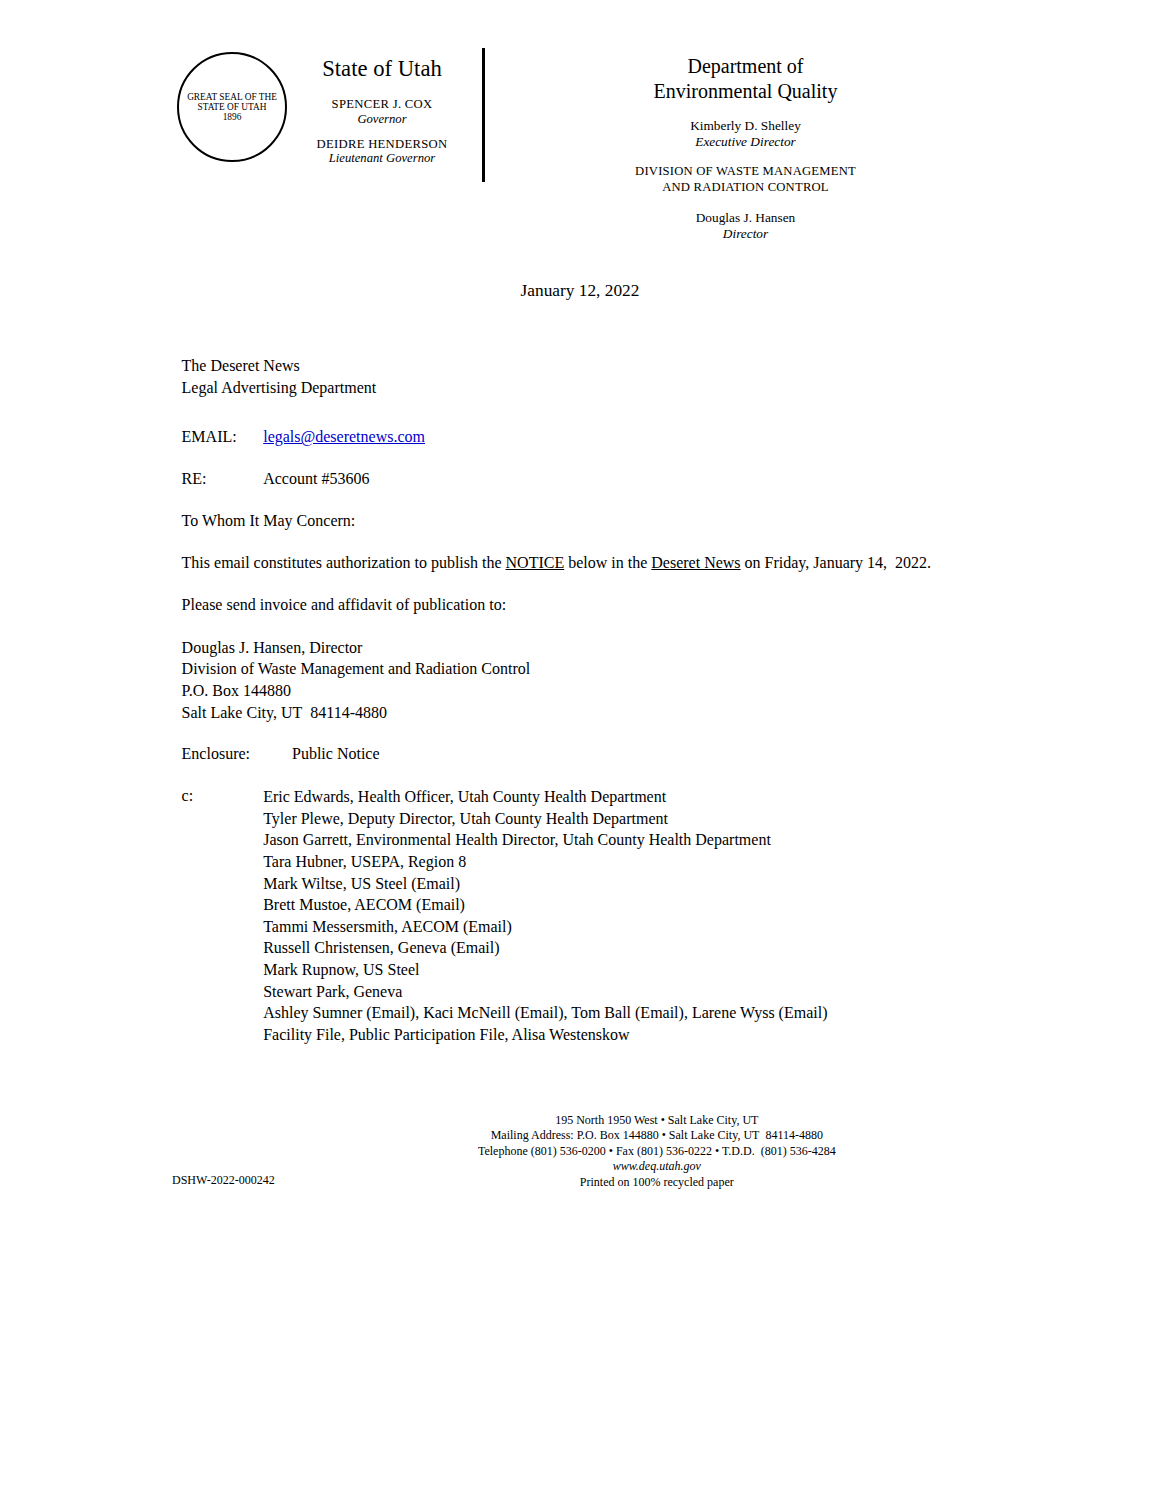GREAT SEAL OF THE STATE OF UTAH
1896
State of Utah
SPENCER J. COX
Governor
DEIDRE HENDERSON
Lieutenant Governor
Department of
Environmental Quality
Kimberly D. Shelley
Executive Director
DIVISION OF WASTE MANAGEMENT
AND RADIATION CONTROL
Douglas J. Hansen
Director
January 12, 2022
The Deseret News
Legal Advertising Department
EMAIL:
legals@deseretnews.com
RE:
Account #53606
To Whom It May Concern:
This email constitutes authorization to publish the NOTICE below in the Deseret News on Friday, January 14, 2022.
Please send invoice and affidavit of publication to:
Douglas J. Hansen, Director
Division of Waste Management and Radiation Control
P.O. Box 144880
Salt Lake City, UT 84114-4880
Enclosure:
Public Notice
c:
Eric Edwards, Health Officer, Utah County Health Department
Tyler Plewe, Deputy Director, Utah County Health Department
Jason Garrett, Environmental Health Director, Utah County Health Department
Tara Hubner, USEPA, Region 8
Mark Wiltse, US Steel (Email)
Brett Mustoe, AECOM (Email)
Tammi Messersmith, AECOM (Email)
Russell Christensen, Geneva (Email)
Mark Rupnow, US Steel
Stewart Park, Geneva
Ashley Sumner (Email), Kaci McNeill (Email), Tom Ball (Email), Larene Wyss (Email)
Facility File, Public Participation File, Alisa Westenskow
DSHW-2022-000242
195 North 1950 West • Salt Lake City, UT
Mailing Address: P.O. Box 144880 • Salt Lake City, UT 84114-4880
Telephone (801) 536-0200 • Fax (801) 536-0222 • T.D.D. (801) 536-4284
www.deq.utah.gov
Printed on 100% recycled paper